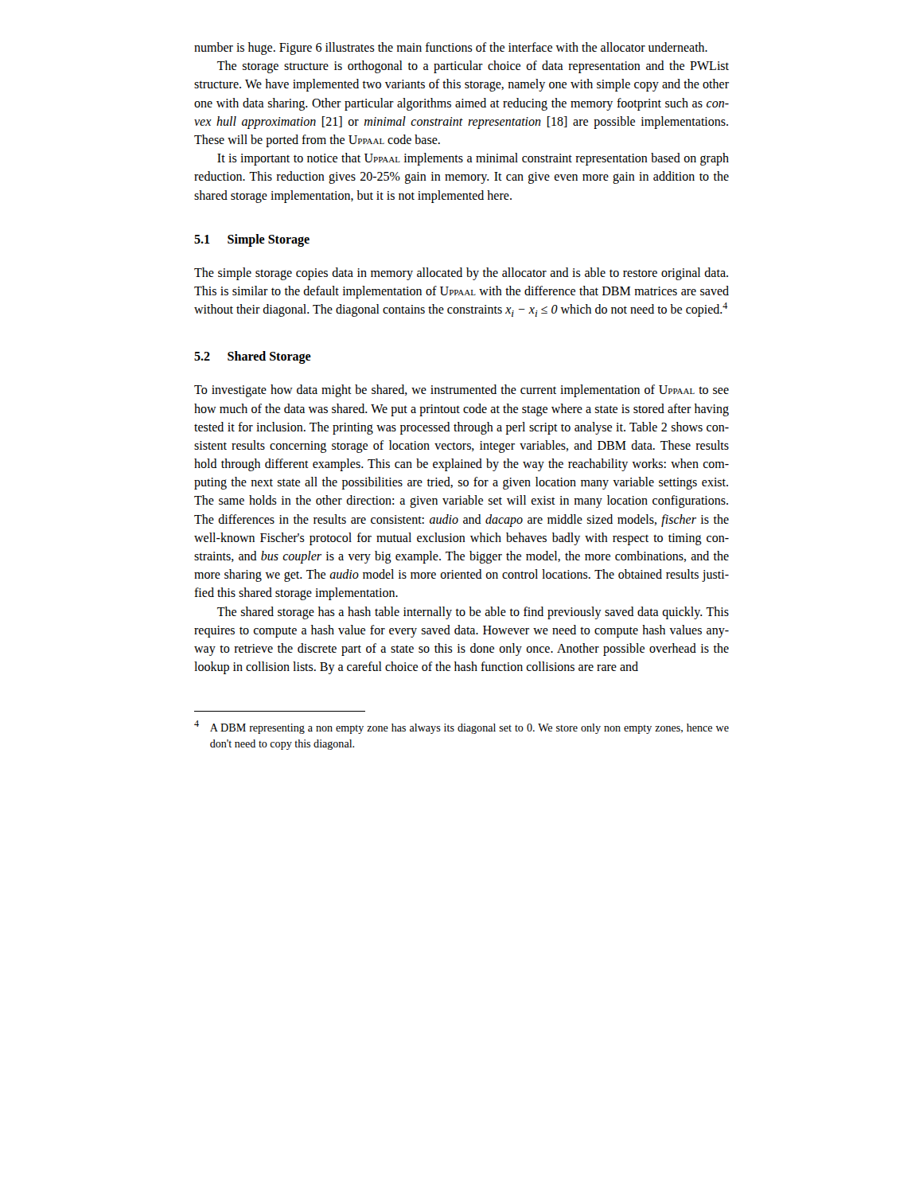number is huge. Figure 6 illustrates the main functions of the interface with the allocator underneath.
The storage structure is orthogonal to a particular choice of data representation and the PWList structure. We have implemented two variants of this storage, namely one with simple copy and the other one with data sharing. Other particular algorithms aimed at reducing the memory footprint such as convex hull approximation [21] or minimal constraint representation [18] are possible implementations. These will be ported from the Uppaal code base.
It is important to notice that Uppaal implements a minimal constraint representation based on graph reduction. This reduction gives 20-25% gain in memory. It can give even more gain in addition to the shared storage implementation, but it is not implemented here.
5.1 Simple Storage
The simple storage copies data in memory allocated by the allocator and is able to restore original data. This is similar to the default implementation of Uppaal with the difference that DBM matrices are saved without their diagonal. The diagonal contains the constraints xi − xi ≤ 0 which do not need to be copied.4
5.2 Shared Storage
To investigate how data might be shared, we instrumented the current implementation of Uppaal to see how much of the data was shared. We put a printout code at the stage where a state is stored after having tested it for inclusion. The printing was processed through a perl script to analyse it. Table 2 shows consistent results concerning storage of location vectors, integer variables, and DBM data. These results hold through different examples. This can be explained by the way the reachability works: when computing the next state all the possibilities are tried, so for a given location many variable settings exist. The same holds in the other direction: a given variable set will exist in many location configurations. The differences in the results are consistent: audio and dacapo are middle sized models, fischer is the well-known Fischer's protocol for mutual exclusion which behaves badly with respect to timing constraints, and bus coupler is a very big example. The bigger the model, the more combinations, and the more sharing we get. The audio model is more oriented on control locations. The obtained results justified this shared storage implementation.
The shared storage has a hash table internally to be able to find previously saved data quickly. This requires to compute a hash value for every saved data. However we need to compute hash values anyway to retrieve the discrete part of a state so this is done only once. Another possible overhead is the lookup in collision lists. By a careful choice of the hash function collisions are rare and
4 A DBM representing a non empty zone has always its diagonal set to 0. We store only non empty zones, hence we don't need to copy this diagonal.